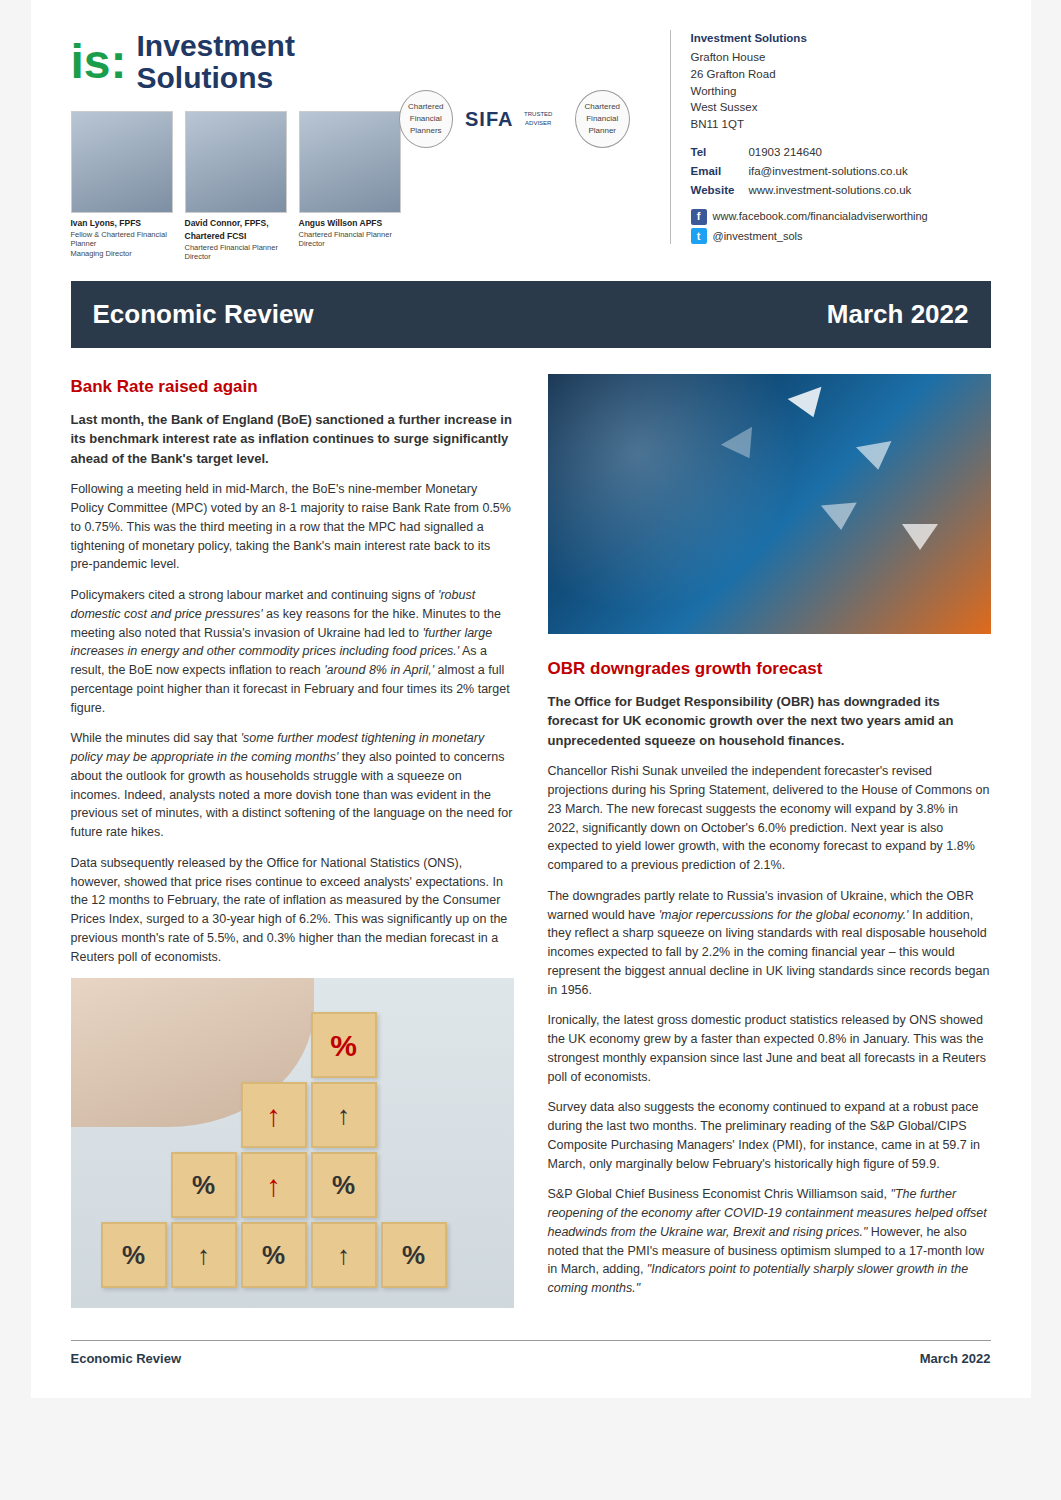is:
Investment
Solutions
Ivan Lyons, FPFS
Fellow & Chartered Financial Planner
Managing Director
David Connor, FPFS, Chartered FCSI
Chartered Financial Planner
Director
Angus Willson APFS
Chartered Financial Planner
Director
Chartered
Financial
Planners
SIFA
TRUSTED ADVISER
Chartered
Financial
Planner
Investment Solutions
Grafton House
26 Grafton Road
Worthing
West Sussex
BN11 1QT
| Tel | 01903 214640 |
| Email | ifa@investment-solutions.co.uk |
| Website | www.investment-solutions.co.uk |
f www.facebook.com/financialadviserworthing
t @investment_sols
Economic Review
March 2022
Bank Rate raised again
Last month, the Bank of England (BoE) sanctioned a further increase in its benchmark interest rate as inflation continues to surge significantly ahead of the Bank's target level.
Following a meeting held in mid-March, the BoE's nine-member Monetary Policy Committee (MPC) voted by an 8-1 majority to raise Bank Rate from 0.5% to 0.75%. This was the third meeting in a row that the MPC had signalled a tightening of monetary policy, taking the Bank's main interest rate back to its pre-pandemic level.
Policymakers cited a strong labour market and continuing signs of 'robust domestic cost and price pressures' as key reasons for the hike. Minutes to the meeting also noted that Russia's invasion of Ukraine had led to 'further large increases in energy and other commodity prices including food prices.' As a result, the BoE now expects inflation to reach 'around 8% in April,' almost a full percentage point higher than it forecast in February and four times its 2% target figure.
While the minutes did say that 'some further modest tightening in monetary policy may be appropriate in the coming months' they also pointed to concerns about the outlook for growth as households struggle with a squeeze on incomes. Indeed, analysts noted a more dovish tone than was evident in the previous set of minutes, with a distinct softening of the language on the need for future rate hikes.
Data subsequently released by the Office for National Statistics (ONS), however, showed that price rises continue to exceed analysts' expectations. In the 12 months to February, the rate of inflation as measured by the Consumer Prices Index, surged to a 30-year high of 6.2%. This was significantly up on the previous month's rate of 5.5%, and 0.3% higher than the median forecast in a Reuters poll of economists.
%
↑
%
↑
%
%
↑
%
↑
↑
%
OBR downgrades growth forecast
The Office for Budget Responsibility (OBR) has downgraded its forecast for UK economic growth over the next two years amid an unprecedented squeeze on household finances.
Chancellor Rishi Sunak unveiled the independent forecaster's revised projections during his Spring Statement, delivered to the House of Commons on 23 March. The new forecast suggests the economy will expand by 3.8% in 2022, significantly down on October's 6.0% prediction. Next year is also expected to yield lower growth, with the economy forecast to expand by 1.8% compared to a previous prediction of 2.1%.
The downgrades partly relate to Russia's invasion of Ukraine, which the OBR warned would have 'major repercussions for the global economy.' In addition, they reflect a sharp squeeze on living standards with real disposable household incomes expected to fall by 2.2% in the coming financial year – this would represent the biggest annual decline in UK living standards since records began in 1956.
Ironically, the latest gross domestic product statistics released by ONS showed the UK economy grew by a faster than expected 0.8% in January. This was the strongest monthly expansion since last June and beat all forecasts in a Reuters poll of economists.
Survey data also suggests the economy continued to expand at a robust pace during the last two months. The preliminary reading of the S&P Global/CIPS Composite Purchasing Managers' Index (PMI), for instance, came in at 59.7 in March, only marginally below February's historically high figure of 59.9.
S&P Global Chief Business Economist Chris Williamson said, "The further reopening of the economy after COVID-19 containment measures helped offset headwinds from the Ukraine war, Brexit and rising prices." However, he also noted that the PMI's measure of business optimism slumped to a 17-month low in March, adding, "Indicators point to potentially sharply slower growth in the coming months."
Economic Review
March 2022